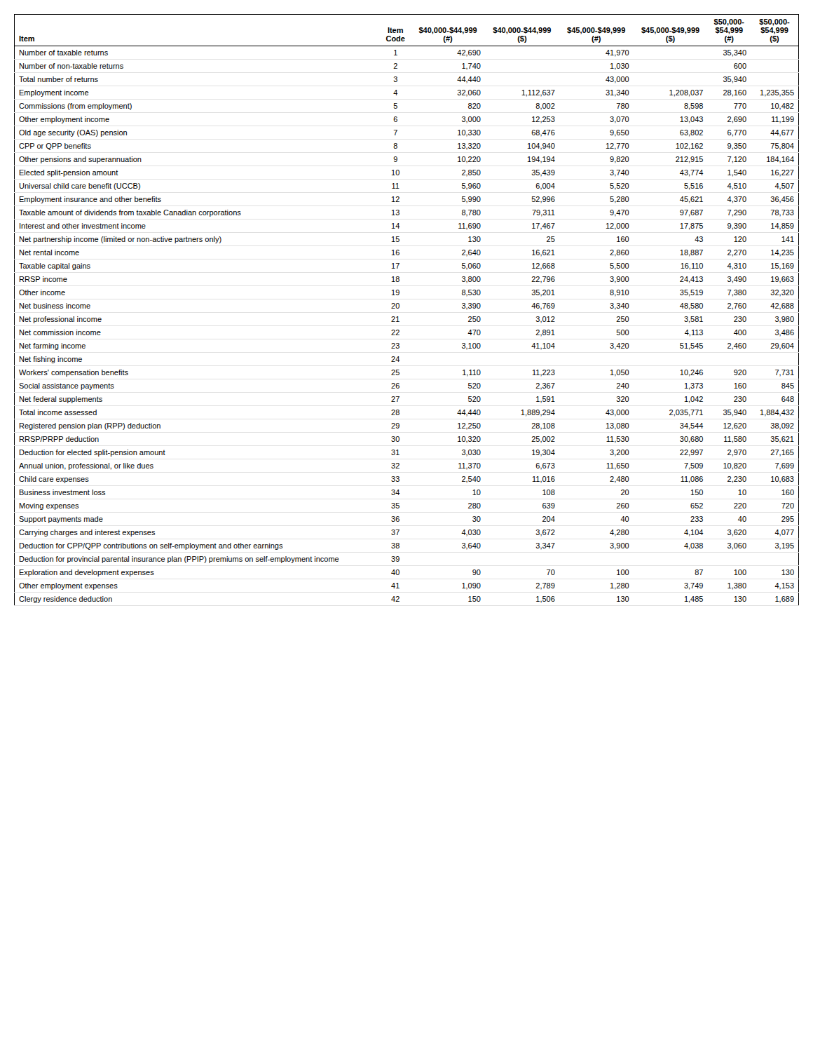| Item | Item Code | $40,000-$44,999 (#) | $40,000-$44,999 ($) | $45,000-$49,999 (#) | $45,000-$49,999 ($) | $50,000- $54,999 (#) | $50,000- $54,999 ($) |
| --- | --- | --- | --- | --- | --- | --- | --- |
| Number of taxable returns | 1 | 42,690 | | 41,970 | | 35,340 | |
| Number of non-taxable returns | 2 | 1,740 | | 1,030 | | 600 | |
| Total number of returns | 3 | 44,440 | | 43,000 | | 35,940 | |
| Employment income | 4 | 32,060 | 1,112,637 | 31,340 | 1,208,037 | 28,160 | 1,235,355 |
| Commissions (from employment) | 5 | 820 | 8,002 | 780 | 8,598 | 770 | 10,482 |
| Other employment income | 6 | 3,000 | 12,253 | 3,070 | 13,043 | 2,690 | 11,199 |
| Old age security (OAS) pension | 7 | 10,330 | 68,476 | 9,650 | 63,802 | 6,770 | 44,677 |
| CPP or QPP benefits | 8 | 13,320 | 104,940 | 12,770 | 102,162 | 9,350 | 75,804 |
| Other pensions and superannuation | 9 | 10,220 | 194,194 | 9,820 | 212,915 | 7,120 | 184,164 |
| Elected split-pension amount | 10 | 2,850 | 35,439 | 3,740 | 43,774 | 1,540 | 16,227 |
| Universal child care benefit (UCCB) | 11 | 5,960 | 6,004 | 5,520 | 5,516 | 4,510 | 4,507 |
| Employment insurance and other benefits | 12 | 5,990 | 52,996 | 5,280 | 45,621 | 4,370 | 36,456 |
| Taxable amount of dividends from taxable Canadian corporations | 13 | 8,780 | 79,311 | 9,470 | 97,687 | 7,290 | 78,733 |
| Interest and other investment income | 14 | 11,690 | 17,467 | 12,000 | 17,875 | 9,390 | 14,859 |
| Net partnership income (limited or non-active partners only) | 15 | 130 | 25 | 160 | 43 | 120 | 141 |
| Net rental income | 16 | 2,640 | 16,621 | 2,860 | 18,887 | 2,270 | 14,235 |
| Taxable capital gains | 17 | 5,060 | 12,668 | 5,500 | 16,110 | 4,310 | 15,169 |
| RRSP income | 18 | 3,800 | 22,796 | 3,900 | 24,413 | 3,490 | 19,663 |
| Other income | 19 | 8,530 | 35,201 | 8,910 | 35,519 | 7,380 | 32,320 |
| Net business income | 20 | 3,390 | 46,769 | 3,340 | 48,580 | 2,760 | 42,688 |
| Net professional income | 21 | 250 | 3,012 | 250 | 3,581 | 230 | 3,980 |
| Net commission income | 22 | 470 | 2,891 | 500 | 4,113 | 400 | 3,486 |
| Net farming income | 23 | 3,100 | 41,104 | 3,420 | 51,545 | 2,460 | 29,604 |
| Net fishing income | 24 | | | | | | |
| Workers' compensation benefits | 25 | 1,110 | 11,223 | 1,050 | 10,246 | 920 | 7,731 |
| Social assistance payments | 26 | 520 | 2,367 | 240 | 1,373 | 160 | 845 |
| Net federal supplements | 27 | 520 | 1,591 | 320 | 1,042 | 230 | 648 |
| Total income assessed | 28 | 44,440 | 1,889,294 | 43,000 | 2,035,771 | 35,940 | 1,884,432 |
| Registered pension plan (RPP) deduction | 29 | 12,250 | 28,108 | 13,080 | 34,544 | 12,620 | 38,092 |
| RRSP/PRPP deduction | 30 | 10,320 | 25,002 | 11,530 | 30,680 | 11,580 | 35,621 |
| Deduction for elected split-pension amount | 31 | 3,030 | 19,304 | 3,200 | 22,997 | 2,970 | 27,165 |
| Annual union, professional, or like dues | 32 | 11,370 | 6,673 | 11,650 | 7,509 | 10,820 | 7,699 |
| Child care expenses | 33 | 2,540 | 11,016 | 2,480 | 11,086 | 2,230 | 10,683 |
| Business investment loss | 34 | 10 | 108 | 20 | 150 | 10 | 160 |
| Moving expenses | 35 | 280 | 639 | 260 | 652 | 220 | 720 |
| Support payments made | 36 | 30 | 204 | 40 | 233 | 40 | 295 |
| Carrying charges and interest expenses | 37 | 4,030 | 3,672 | 4,280 | 4,104 | 3,620 | 4,077 |
| Deduction for CPP/QPP contributions on self-employment and other earnings | 38 | 3,640 | 3,347 | 3,900 | 4,038 | 3,060 | 3,195 |
| Deduction for provincial parental insurance plan (PPIP) premiums on self-employment income | 39 | | | | | | |
| Exploration and development expenses | 40 | 90 | 70 | 100 | 87 | 100 | 130 |
| Other employment expenses | 41 | 1,090 | 2,789 | 1,280 | 3,749 | 1,380 | 4,153 |
| Clergy residence deduction | 42 | 150 | 1,506 | 130 | 1,485 | 130 | 1,689 |